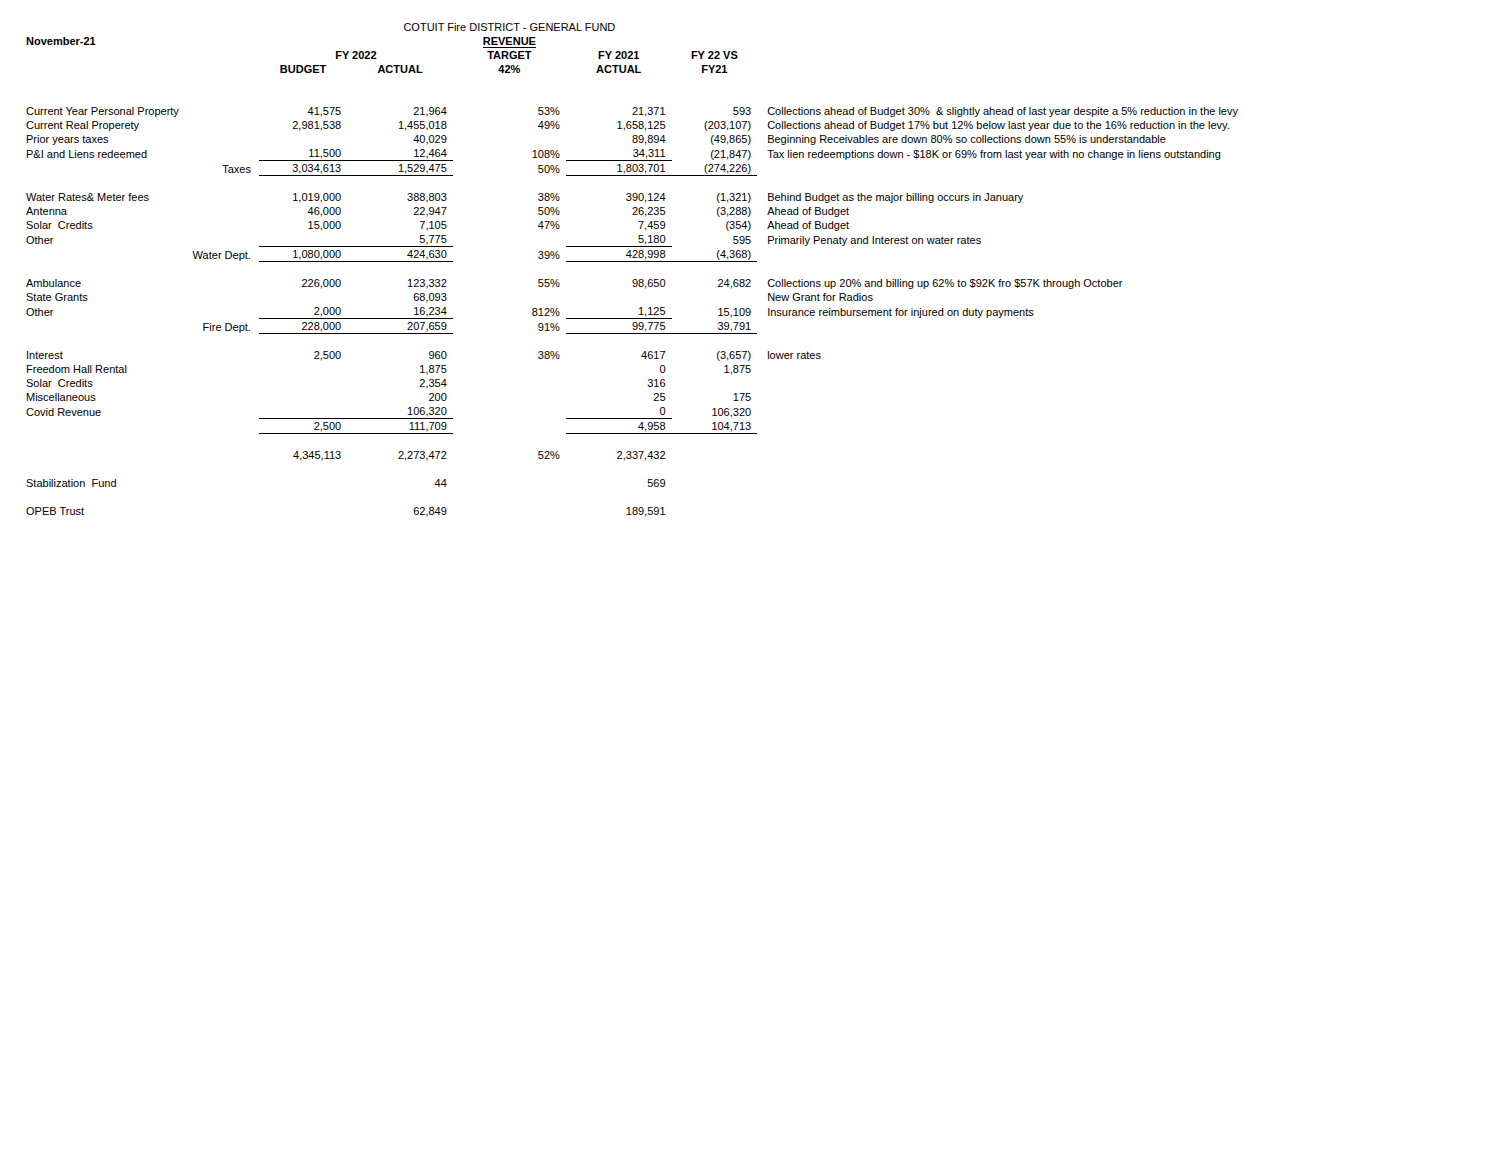| | | COTUIT Fire DISTRICT - GENERAL FUND | | | |
| November-21 | | | REVENUE | | | | |
| | FY 2022 | TARGET | FY 2021 | FY 22 VS | | |
| | BUDGET | ACTUAL | 42% | ACTUAL | FY21 | | |
| Current Year Personal Property | 41,575 | 21,964 | 53% | 21,371 | 593 | Collections ahead of Budget 30% & slightly ahead of last year despite a 5% reduction in the levy |
| Current Real Properety | 2,981,538 | 1,455,018 | 49% | 1,658,125 | (203,107) | Collections ahead of Budget 17% but 12% below last year due to the 16% reduction in the levy. |
| Prior years taxes | | 40,029 | | 89,894 | (49,865) | Beginning Receivables are down 80% so collections down 55% is understandable |
| P&I and Liens redeemed | 11,500 | 12,464 | 108% | 34,311 | (21,847) | Tax lien redeemptions down - $18K or 69% from last year with no change in liens outstanding |
| Taxes | 3,034,613 | 1,529,475 | 50% | 1,803,701 | (274,226) | |
| Water Rates& Meter fees | 1,019,000 | 388,803 | 38% | 390,124 | (1,321) | Behind Budget as the major billing occurs in January |
| Antenna | 46,000 | 22,947 | 50% | 26,235 | (3,288) | Ahead of Budget |
| Solar Credits | 15,000 | 7,105 | 47% | 7,459 | (354) | Ahead of Budget |
| Other | | 5,775 | | 5,180 | 595 | Primarily Penaty and Interest on water rates |
| Water Dept. | 1,080,000 | 424,630 | 39% | 428,998 | (4,368) | |
| Ambulance | 226,000 | 123,332 | 55% | 98,650 | 24,682 | Collections up 20% and billing up 62% to $92K fro $57K through October |
| State Grants | | 68,093 | | | | New Grant for Radios |
| Other | 2,000 | 16,234 | 812% | 1,125 | 15,109 | Insurance reimbursement for injured on duty payments |
| Fire Dept. | 228,000 | 207,659 | 91% | 99,775 | 39,791 | |
| Interest | 2,500 | 960 | 38% | 4617 | (3,657) | lower rates |
| Freedom Hall Rental | | 1,875 | | 0 | 1,875 | |
| Solar Credits | | 2,354 | | 316 | | |
| Miscellaneous | | 200 | | 25 | 175 | |
| Covid Revenue | | 106,320 | | 0 | 106,320 | |
| | 2,500 | 111,709 | | 4,958 | 104,713 | |
| | 4,345,113 | 2,273,472 | 52% | 2,337,432 | | |
| Stabilization Fund | | 44 | | 569 | | |
| OPEB Trust | | 62,849 | | 189,591 | | |